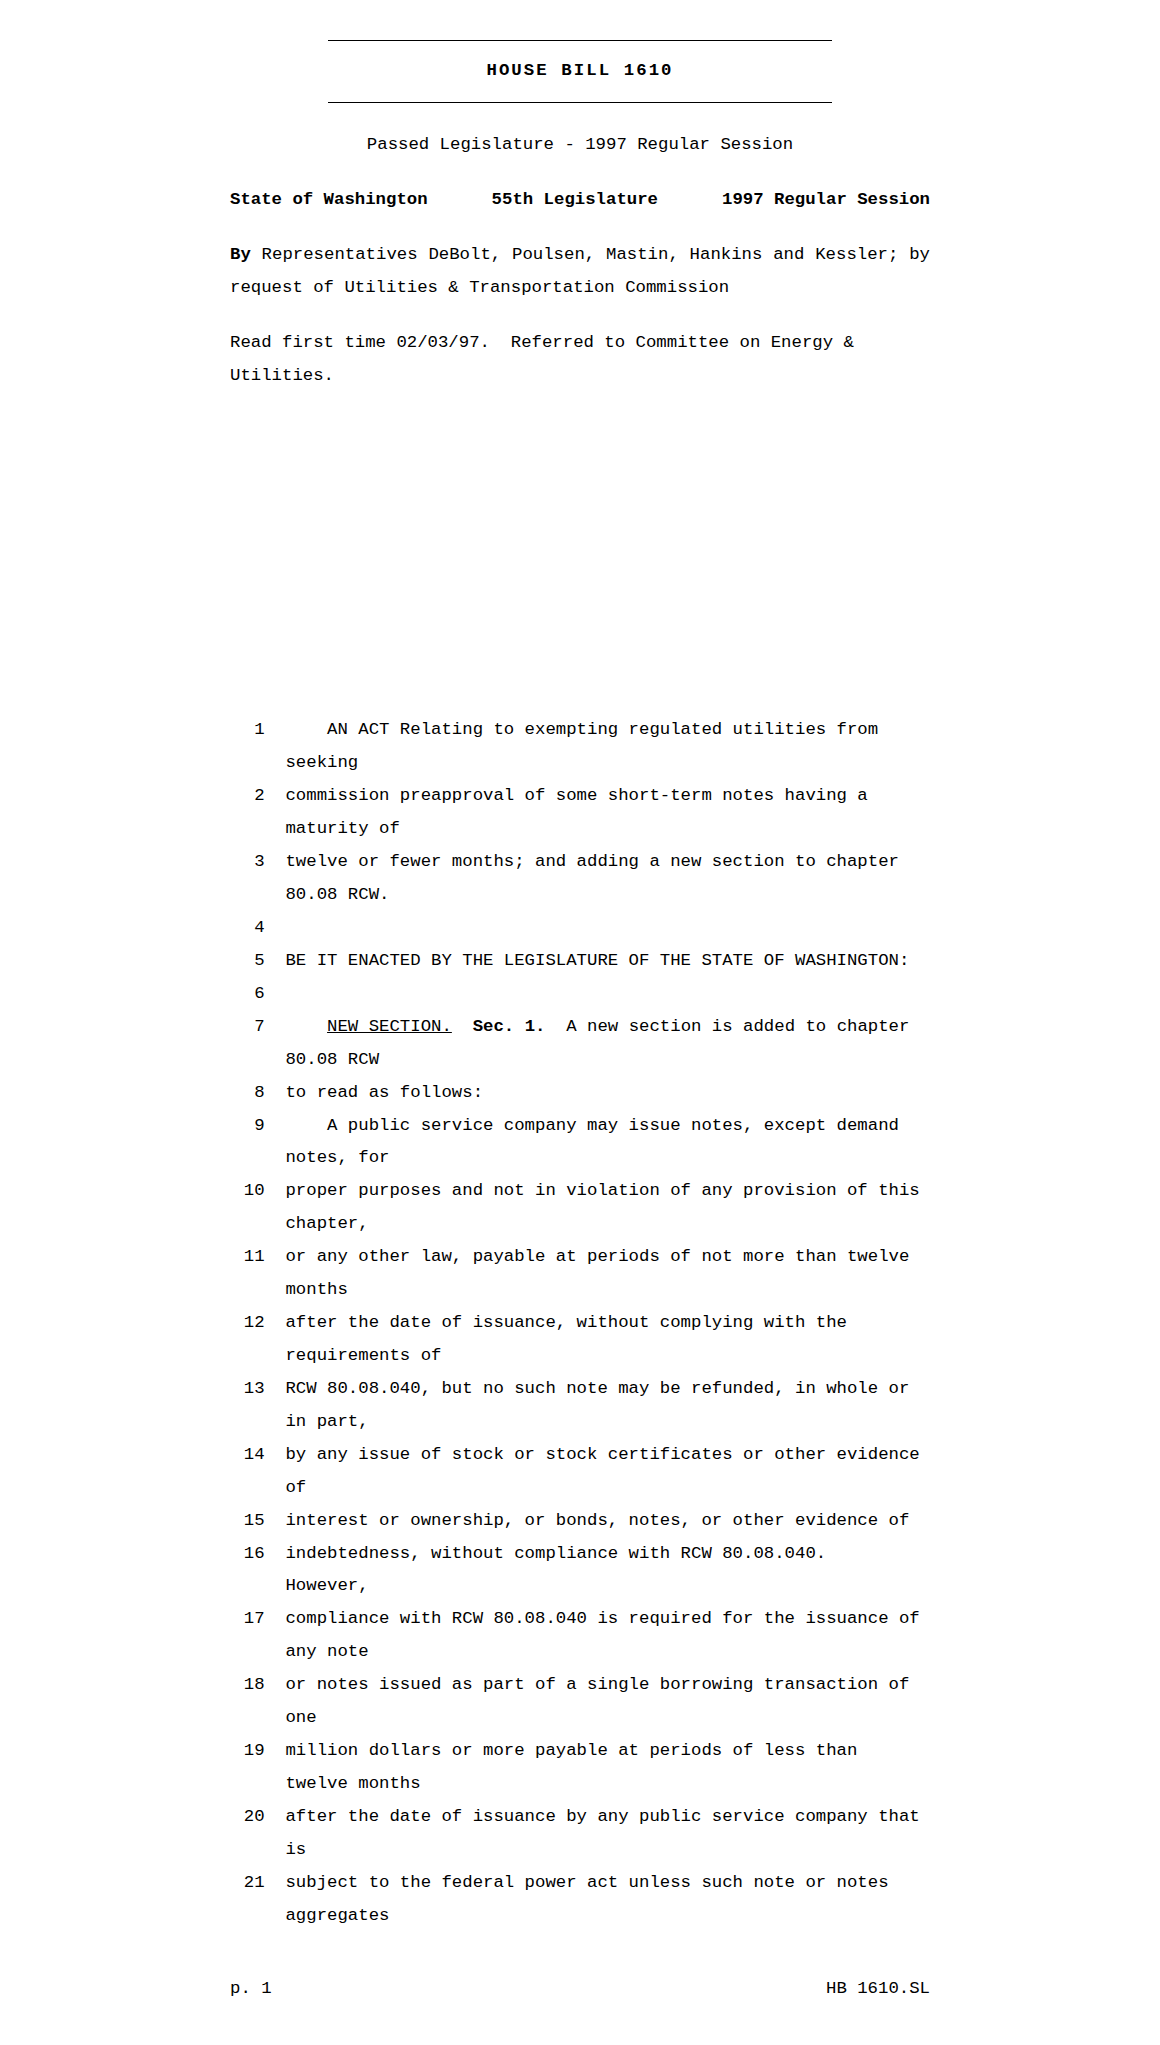HOUSE BILL 1610
Passed Legislature - 1997 Regular Session
State of Washington 55th Legislature 1997 Regular Session
By Representatives DeBolt, Poulsen, Mastin, Hankins and Kessler; by request of Utilities & Transportation Commission
Read first time 02/03/97. Referred to Committee on Energy & Utilities.
AN ACT Relating to exempting regulated utilities from seeking
commission preapproval of some short-term notes having a maturity of
twelve or fewer months; and adding a new section to chapter 80.08 RCW.
BE IT ENACTED BY THE LEGISLATURE OF THE STATE OF WASHINGTON:
NEW SECTION. Sec. 1. A new section is added to chapter 80.08 RCW
to read as follows:
A public service company may issue notes, except demand notes, for
proper purposes and not in violation of any provision of this chapter,
or any other law, payable at periods of not more than twelve months
after the date of issuance, without complying with the requirements of
RCW 80.08.040, but no such note may be refunded, in whole or in part,
by any issue of stock or stock certificates or other evidence of
interest or ownership, or bonds, notes, or other evidence of
indebtedness, without compliance with RCW 80.08.040. However,
compliance with RCW 80.08.040 is required for the issuance of any note
or notes issued as part of a single borrowing transaction of one
million dollars or more payable at periods of less than twelve months
after the date of issuance by any public service company that is
subject to the federal power act unless such note or notes aggregates
p. 1 HB 1610.SL